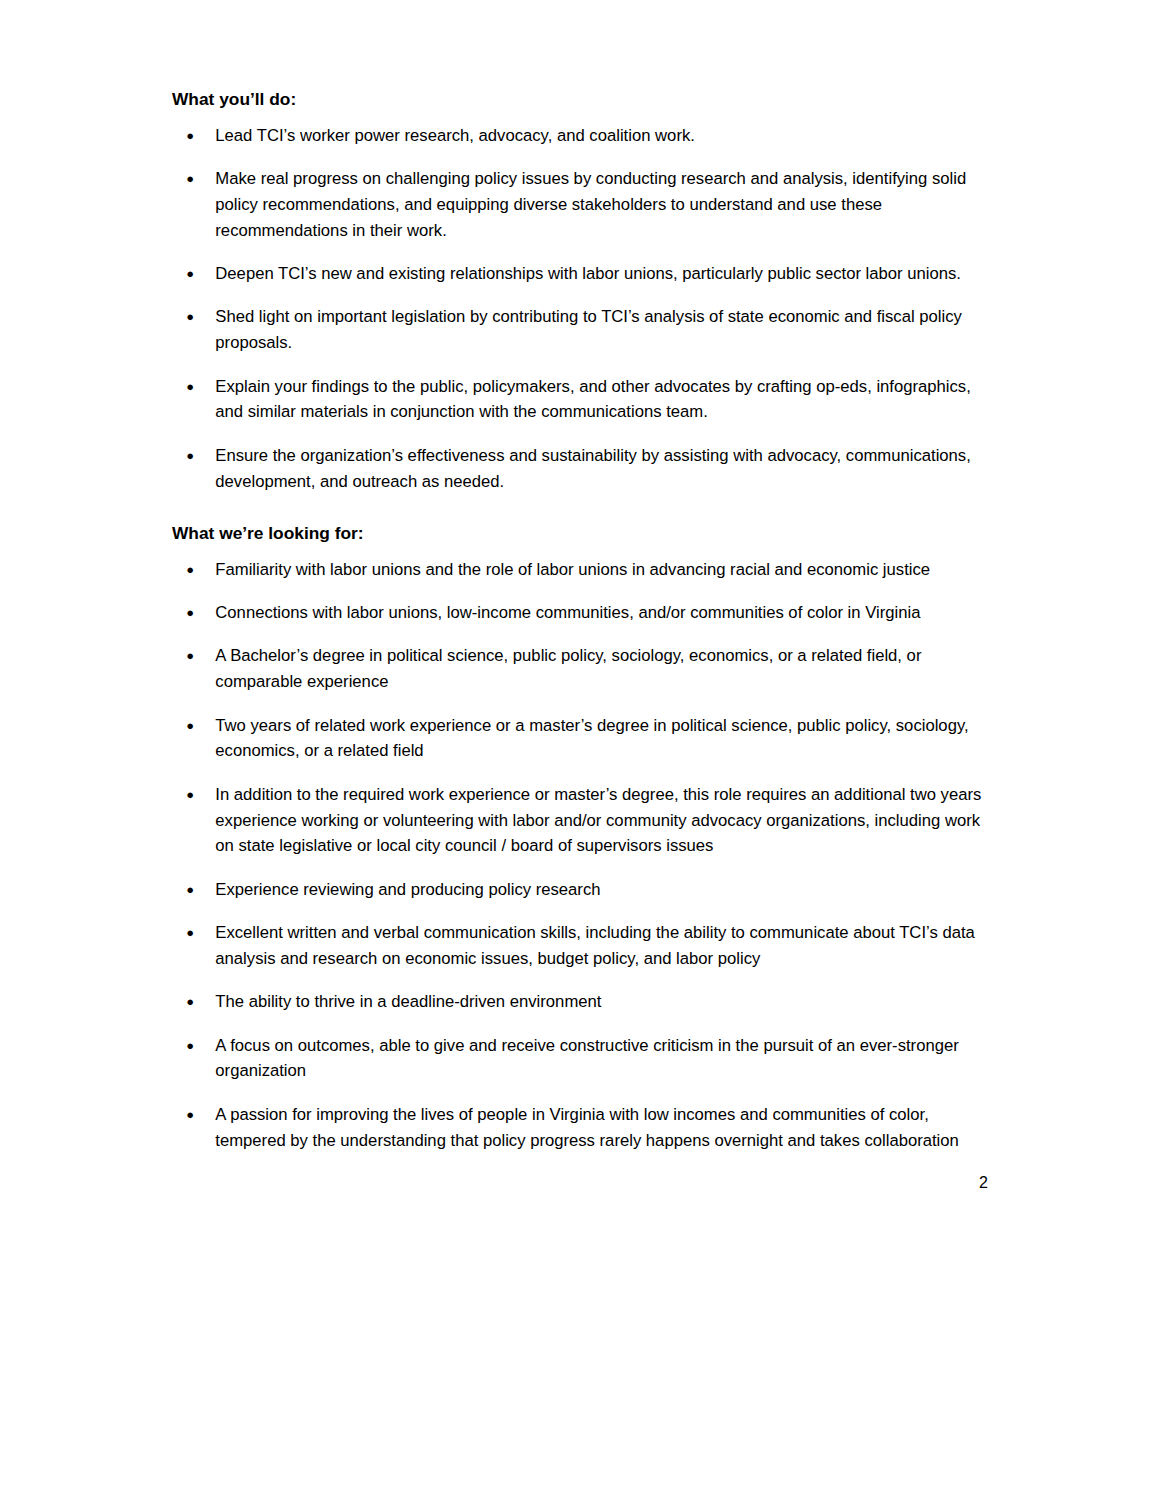What you’ll do:
Lead TCI’s worker power research, advocacy, and coalition work.
Make real progress on challenging policy issues by conducting research and analysis, identifying solid policy recommendations, and equipping diverse stakeholders to understand and use these recommendations in their work.
Deepen TCI’s new and existing relationships with labor unions, particularly public sector labor unions.
Shed light on important legislation by contributing to TCI’s analysis of state economic and fiscal policy proposals.
Explain your findings to the public, policymakers, and other advocates by crafting op-eds, infographics, and similar materials in conjunction with the communications team.
Ensure the organization’s effectiveness and sustainability by assisting with advocacy, communications, development, and outreach as needed.
What we’re looking for:
Familiarity with labor unions and the role of labor unions in advancing racial and economic justice
Connections with labor unions, low-income communities, and/or communities of color in Virginia
A Bachelor’s degree in political science, public policy, sociology, economics, or a related field, or comparable experience
Two years of related work experience or a master’s degree in political science, public policy, sociology, economics, or a related field
In addition to the required work experience or master’s degree, this role requires an additional two years experience working or volunteering with labor and/or community advocacy organizations, including work on state legislative or local city council / board of supervisors issues
Experience reviewing and producing policy research
Excellent written and verbal communication skills, including the ability to communicate about TCI’s data analysis and research on economic issues, budget policy, and labor policy
The ability to thrive in a deadline-driven environment
A focus on outcomes, able to give and receive constructive criticism in the pursuit of an ever-stronger organization
A passion for improving the lives of people in Virginia with low incomes and communities of color, tempered by the understanding that policy progress rarely happens overnight and takes collaboration
2